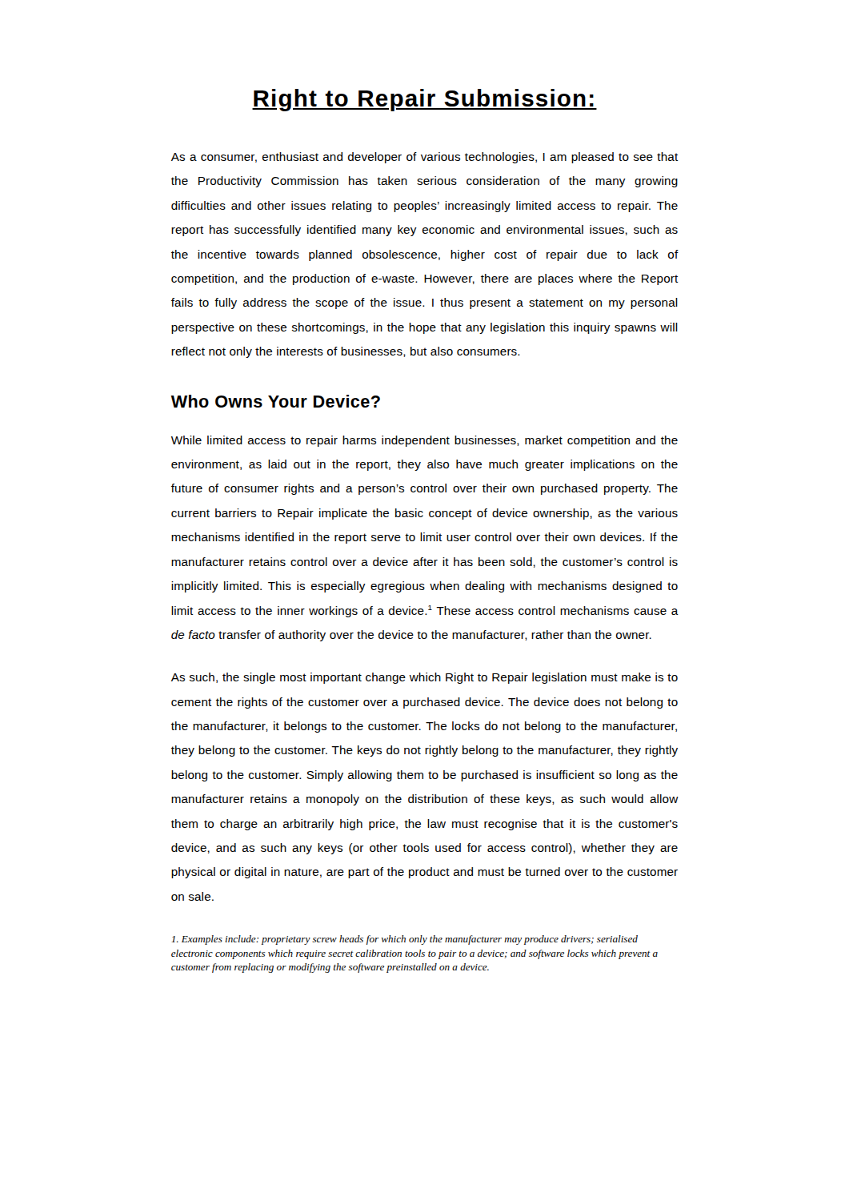Right to Repair Submission:
As a consumer, enthusiast and developer of various technologies, I am pleased to see that the Productivity Commission has taken serious consideration of the many growing difficulties and other issues relating to peoples’ increasingly limited access to repair. The report has successfully identified many key economic and environmental issues, such as the incentive towards planned obsolescence, higher cost of repair due to lack of competition, and the production of e-waste. However, there are places where the Report fails to fully address the scope of the issue. I thus present a statement on my personal perspective on these shortcomings, in the hope that any legislation this inquiry spawns will reflect not only the interests of businesses, but also consumers.
Who Owns Your Device?
While limited access to repair harms independent businesses, market competition and the environment, as laid out in the report, they also have much greater implications on the future of consumer rights and a person’s control over their own purchased property. The current barriers to Repair implicate the basic concept of device ownership, as the various mechanisms identified in the report serve to limit user control over their own devices. If the manufacturer retains control over a device after it has been sold, the customer’s control is implicitly limited. This is especially egregious when dealing with mechanisms designed to limit access to the inner workings of a device.1 These access control mechanisms cause a de facto transfer of authority over the device to the manufacturer, rather than the owner.
As such, the single most important change which Right to Repair legislation must make is to cement the rights of the customer over a purchased device. The device does not belong to the manufacturer, it belongs to the customer. The locks do not belong to the manufacturer, they belong to the customer. The keys do not rightly belong to the manufacturer, they rightly belong to the customer. Simply allowing them to be purchased is insufficient so long as the manufacturer retains a monopoly on the distribution of these keys, as such would allow them to charge an arbitrarily high price, the law must recognise that it is the customer's device, and as such any keys (or other tools used for access control), whether they are physical or digital in nature, are part of the product and must be turned over to the customer on sale.
1. Examples include: proprietary screw heads for which only the manufacturer may produce drivers; serialised electronic components which require secret calibration tools to pair to a device; and software locks which prevent a customer from replacing or modifying the software preinstalled on a device.